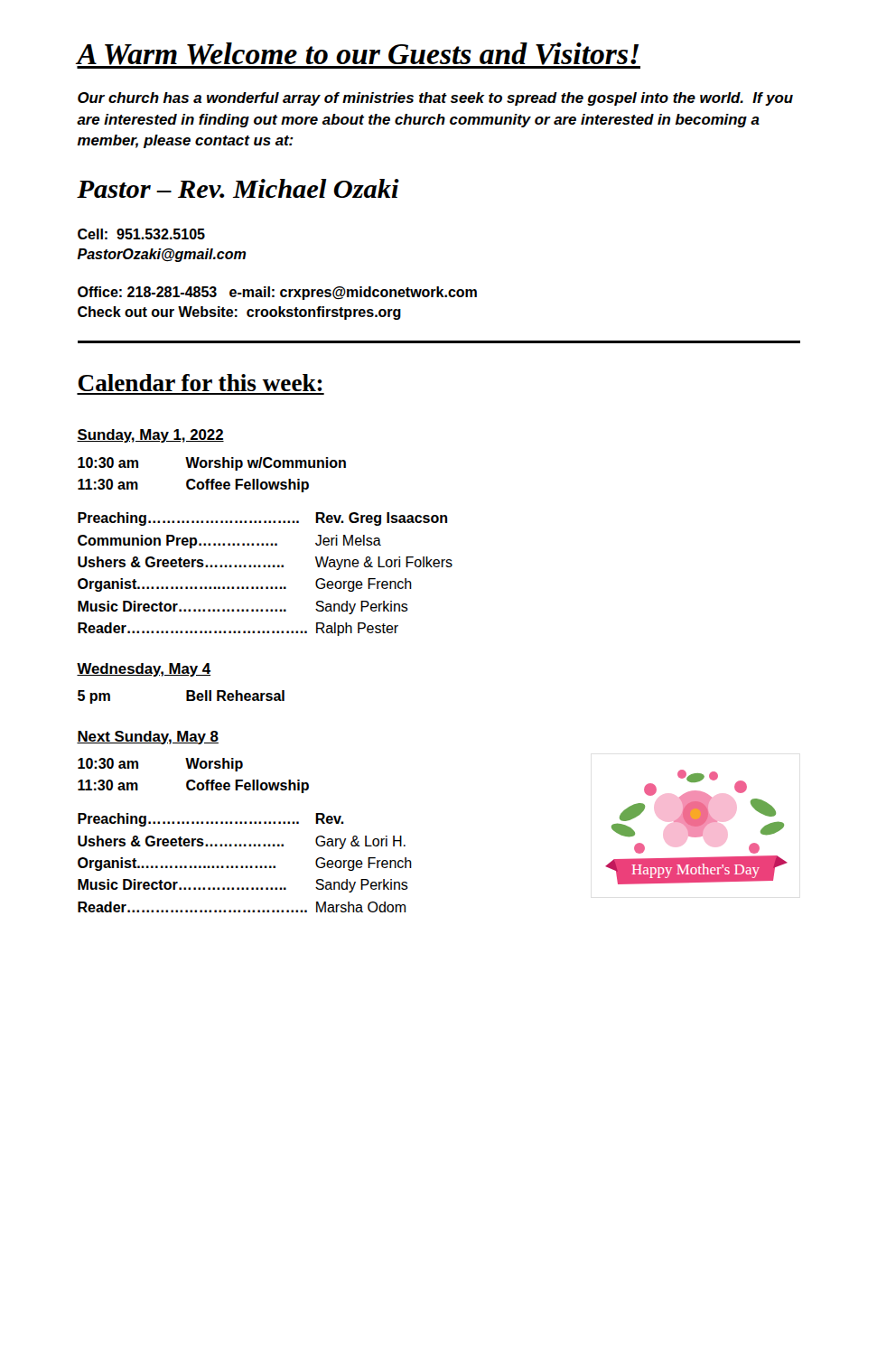A Warm Welcome to our Guests and Visitors!
Our church has a wonderful array of ministries that seek to spread the gospel into the world. If you are interested in finding out more about the church community or are interested in becoming a member, please contact us at:
Pastor – Rev. Michael Ozaki
Cell: 951.532.5105
PastorOzaki@gmail.com
Office: 218-281-4853 e-mail: crxpres@midconetwork.com
Check out our Website: crookstonfirstpres.org
Calendar for this week:
Sunday, May 1, 2022
| 10:30 am | Worship w/Communion |
| 11:30 am | Coffee Fellowship |
| Preaching………………………….. | Rev. Greg Isaacson |
| Communion Prep…………….. | Jeri Melsa |
| Ushers & Greeters…………….. | Wayne & Lori Folkers |
| Organist.……………..………….. | George French |
| Music Director………………….. | Sandy Perkins |
| Reader……………………………….. | Ralph Pester |
Wednesday, May 4
| 5 pm | Bell Rehearsal |
Next Sunday, May 8
| 10:30 am | Worship |
| 11:30 am | Coffee Fellowship |
| Preaching………………………….. | Rev. |
| Ushers & Greeters…………….. | Gary & Lori H. |
| Organist..…………..………….. | George French |
| Music Director………………….. | Sandy Perkins |
| Reader……………………………….. | Marsha Odom |
Happy Mother's Day